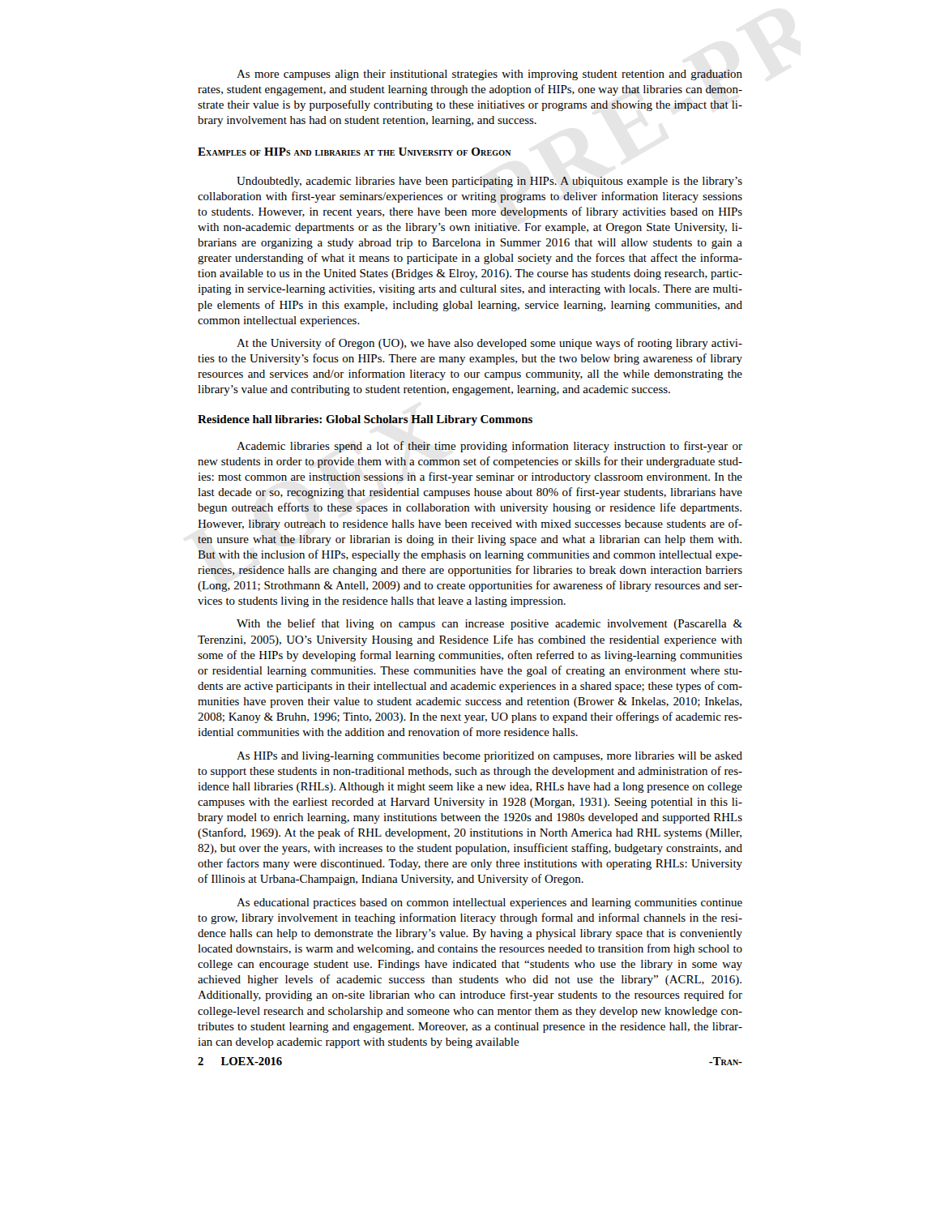PRE-PRINT LOEX
As more campuses align their institutional strategies with improving student retention and graduation rates, student engagement, and student learning through the adoption of HIPs, one way that libraries can demonstrate their value is by purposefully contributing to these initiatives or programs and showing the impact that library involvement has had on student retention, learning, and success.
Examples of HIPs and libraries at the University of Oregon
Undoubtedly, academic libraries have been participating in HIPs. A ubiquitous example is the library’s collaboration with first-year seminars/experiences or writing programs to deliver information literacy sessions to students. However, in recent years, there have been more developments of library activities based on HIPs with non-academic departments or as the library’s own initiative. For example, at Oregon State University, librarians are organizing a study abroad trip to Barcelona in Summer 2016 that will allow students to gain a greater understanding of what it means to participate in a global society and the forces that affect the information available to us in the United States (Bridges & Elroy, 2016). The course has students doing research, participating in service-learning activities, visiting arts and cultural sites, and interacting with locals. There are multiple elements of HIPs in this example, including global learning, service learning, learning communities, and common intellectual experiences.
At the University of Oregon (UO), we have also developed some unique ways of rooting library activities to the University’s focus on HIPs. There are many examples, but the two below bring awareness of library resources and services and/or information literacy to our campus community, all the while demonstrating the library’s value and contributing to student retention, engagement, learning, and academic success.
Residence hall libraries: Global Scholars Hall Library Commons
Academic libraries spend a lot of their time providing information literacy instruction to first-year or new students in order to provide them with a common set of competencies or skills for their undergraduate studies: most common are instruction sessions in a first-year seminar or introductory classroom environment. In the last decade or so, recognizing that residential campuses house about 80% of first-year students, librarians have begun outreach efforts to these spaces in collaboration with university housing or residence life departments. However, library outreach to residence halls have been received with mixed successes because students are often unsure what the library or librarian is doing in their living space and what a librarian can help them with. But with the inclusion of HIPs, especially the emphasis on learning communities and common intellectual experiences, residence halls are changing and there are opportunities for libraries to break down interaction barriers (Long, 2011; Strothmann & Antell, 2009) and to create opportunities for awareness of library resources and services to students living in the residence halls that leave a lasting impression.
With the belief that living on campus can increase positive academic involvement (Pascarella & Terenzini, 2005), UO’s University Housing and Residence Life has combined the residential experience with some of the HIPs by developing formal learning communities, often referred to as living-learning communities or residential learning communities. These communities have the goal of creating an environment where students are active participants in their intellectual and academic experiences in a shared space; these types of communities have proven their value to student academic success and retention (Brower & Inkelas, 2010; Inkelas, 2008; Kanoy & Bruhn, 1996; Tinto, 2003). In the next year, UO plans to expand their offerings of academic residential communities with the addition and renovation of more residence halls.
As HIPs and living-learning communities become prioritized on campuses, more libraries will be asked to support these students in non-traditional methods, such as through the development and administration of residence hall libraries (RHLs). Although it might seem like a new idea, RHLs have had a long presence on college campuses with the earliest recorded at Harvard University in 1928 (Morgan, 1931). Seeing potential in this library model to enrich learning, many institutions between the 1920s and 1980s developed and supported RHLs (Stanford, 1969). At the peak of RHL development, 20 institutions in North America had RHL systems (Miller, 82), but over the years, with increases to the student population, insufficient staffing, budgetary constraints, and other factors many were discontinued. Today, there are only three institutions with operating RHLs: University of Illinois at Urbana-Champaign, Indiana University, and University of Oregon.
As educational practices based on common intellectual experiences and learning communities continue to grow, library involvement in teaching information literacy through formal and informal channels in the residence halls can help to demonstrate the library’s value. By having a physical library space that is conveniently located downstairs, is warm and welcoming, and contains the resources needed to transition from high school to college can encourage student use. Findings have indicated that “students who use the library in some way achieved higher levels of academic success than students who did not use the library” (ACRL, 2016). Additionally, providing an on-site librarian who can introduce first-year students to the resources required for college-level research and scholarship and someone who can mentor them as they develop new knowledge contributes to student learning and engagement. Moreover, as a continual presence in the residence hall, the librarian can develop academic rapport with students by being available
2 LOEX-2016
-Tran-